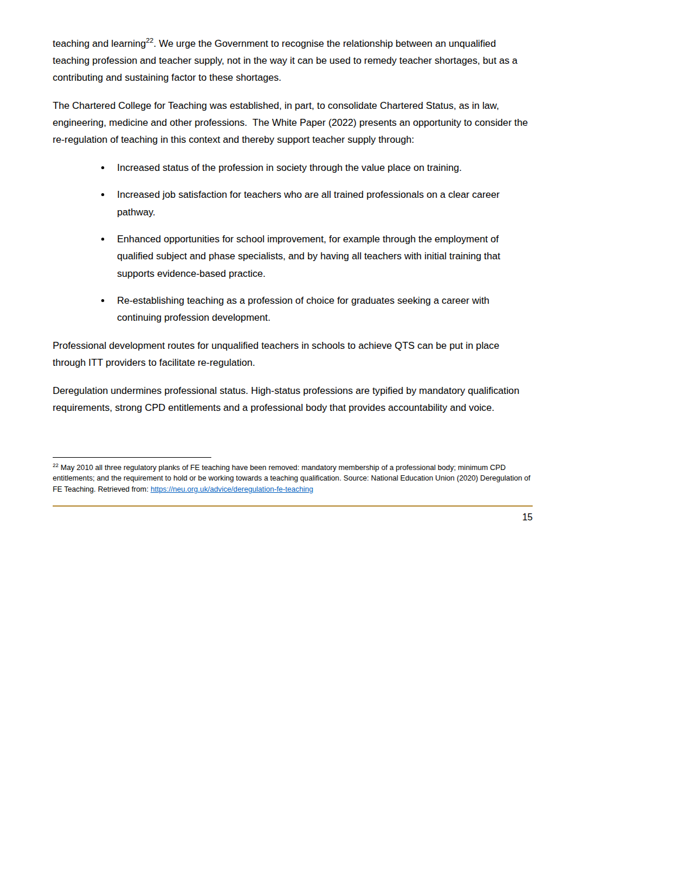teaching and learning22. We urge the Government to recognise the relationship between an unqualified teaching profession and teacher supply, not in the way it can be used to remedy teacher shortages, but as a contributing and sustaining factor to these shortages.
The Chartered College for Teaching was established, in part, to consolidate Chartered Status, as in law, engineering, medicine and other professions. The White Paper (2022) presents an opportunity to consider the re-regulation of teaching in this context and thereby support teacher supply through:
Increased status of the profession in society through the value place on training.
Increased job satisfaction for teachers who are all trained professionals on a clear career pathway.
Enhanced opportunities for school improvement, for example through the employment of qualified subject and phase specialists, and by having all teachers with initial training that supports evidence-based practice.
Re-establishing teaching as a profession of choice for graduates seeking a career with continuing profession development.
Professional development routes for unqualified teachers in schools to achieve QTS can be put in place through ITT providers to facilitate re-regulation.
Deregulation undermines professional status. High-status professions are typified by mandatory qualification requirements, strong CPD entitlements and a professional body that provides accountability and voice.
22 May 2010 all three regulatory planks of FE teaching have been removed: mandatory membership of a professional body; minimum CPD entitlements; and the requirement to hold or be working towards a teaching qualification. Source: National Education Union (2020) Deregulation of FE Teaching. Retrieved from: https://neu.org.uk/advice/deregulation-fe-teaching
15